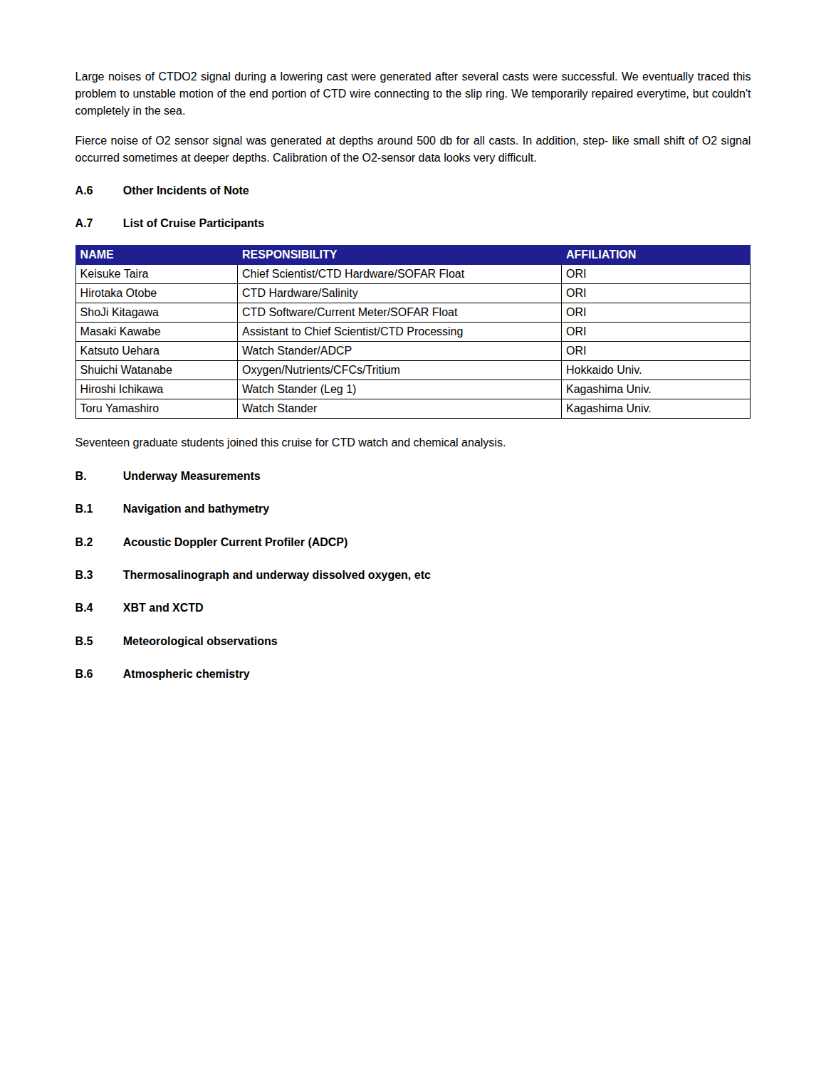Large noises of CTDO2 signal during a lowering cast were generated after several casts were successful. We eventually traced this problem to unstable motion of the end portion of CTD wire connecting to the slip ring. We temporarily repaired everytime, but couldn't completely in the sea.
Fierce noise of O2 sensor signal was generated at depths around 500 db for all casts. In addition, step- like small shift of O2 signal occurred sometimes at deeper depths. Calibration of the O2-sensor data looks very difficult.
A.6 Other Incidents of Note
A.7 List of Cruise Participants
| NAME | RESPONSIBILITY | AFFILIATION |
| --- | --- | --- |
| Keisuke Taira | Chief Scientist/CTD Hardware/SOFAR Float | ORI |
| Hirotaka Otobe | CTD Hardware/Salinity | ORI |
| ShoJi Kitagawa | CTD Software/Current Meter/SOFAR Float | ORI |
| Masaki Kawabe | Assistant to Chief Scientist/CTD Processing | ORI |
| Katsuto Uehara | Watch Stander/ADCP | ORI |
| Shuichi Watanabe | Oxygen/Nutrients/CFCs/Tritium | Hokkaido Univ. |
| Hiroshi Ichikawa | Watch Stander (Leg 1) | Kagashima Univ. |
| Toru Yamashiro | Watch Stander | Kagashima Univ. |
Seventeen graduate students joined this cruise for CTD watch and chemical analysis.
B. Underway Measurements
B.1 Navigation and bathymetry
B.2 Acoustic Doppler Current Profiler (ADCP)
B.3 Thermosalinograph and underway dissolved oxygen, etc
B.4 XBT and XCTD
B.5 Meteorological observations
B.6 Atmospheric chemistry